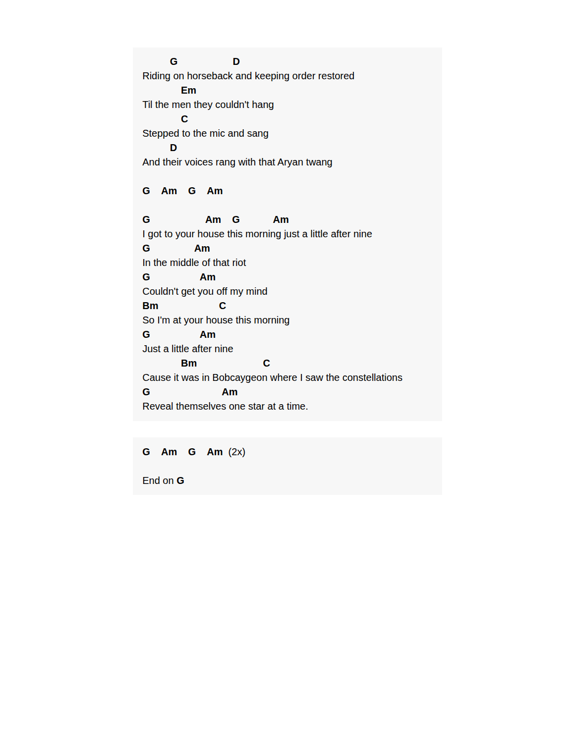G                    D
Riding on horseback and keeping order restored
              Em
Til the men they couldn't hang
              C
Stepped to the mic and sang
          D
And their voices rang with that Aryan twang

G    Am    G    Am

G                    Am    G            Am
I got to your house this morning just a little after nine
G                Am
In the middle of that riot
G                  Am
Couldn't get you off my mind
Bm                      C
So I'm at your house this morning
G                  Am
Just a little after nine
              Bm                        C
Cause it was in Bobcaygeon where I saw the constellations
G                          Am
Reveal themselves one star at a time.
G    Am    G    Am  (2x)

End on G